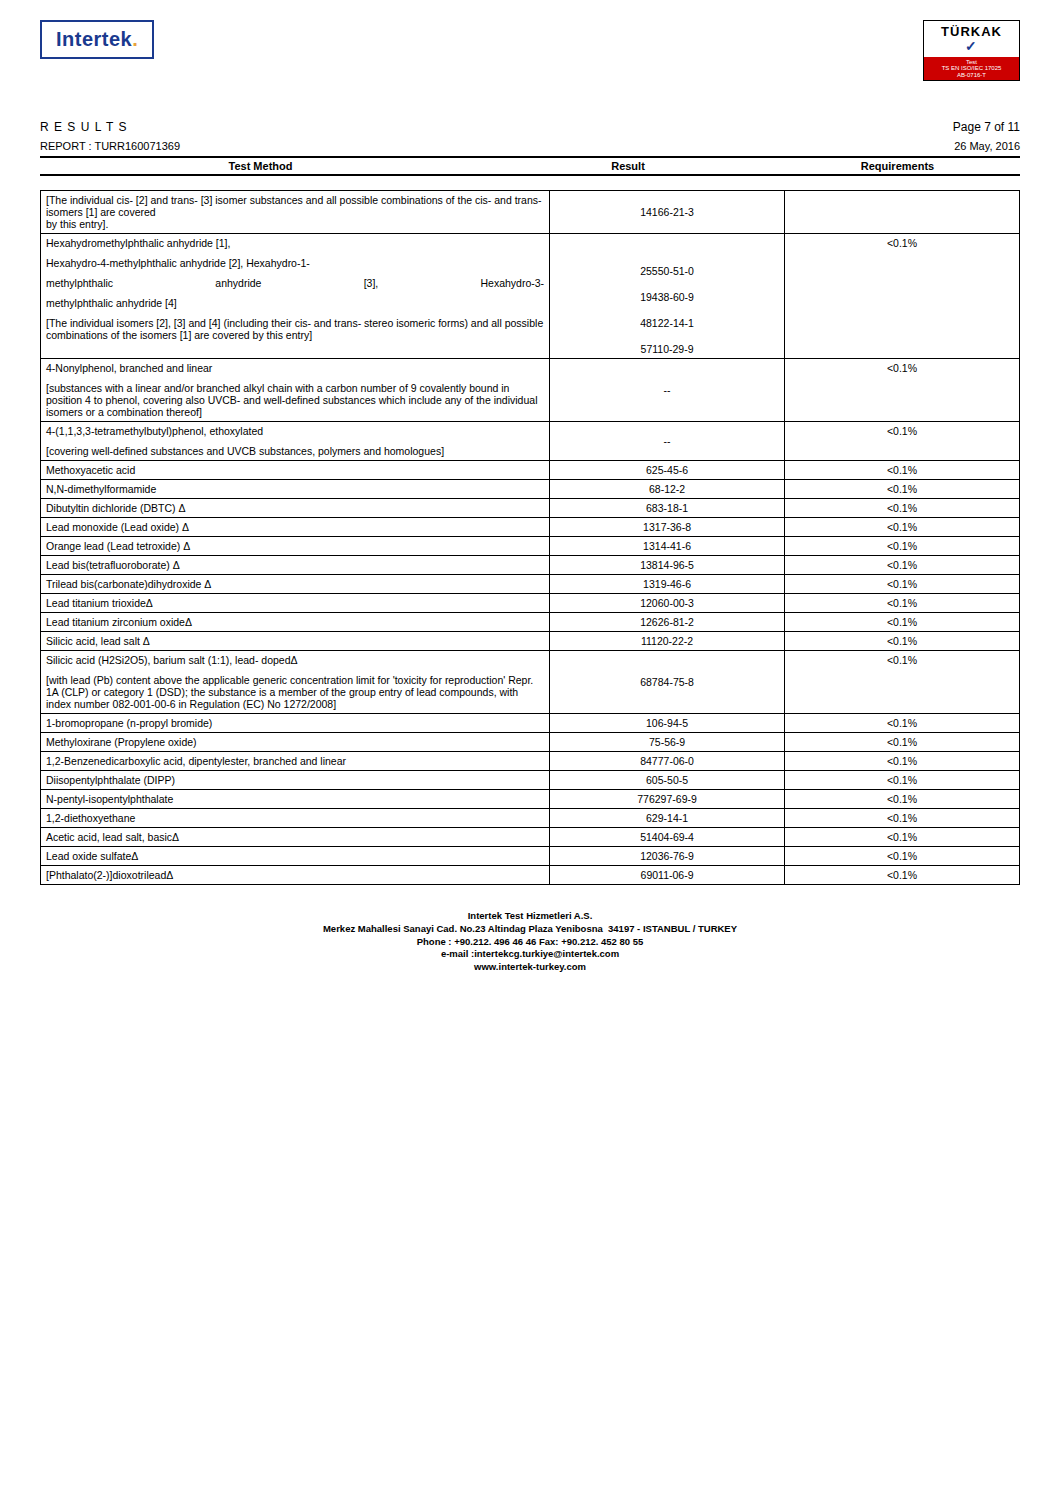Intertek.
TÜRKAK
✓
Test
TS EN ISO/IEC 17025
AB-0716-T
R E S U L T S Page 7 of 11
REPORT : TURR160071369 26 May, 2016
Test Method
Result
Requirements
| [The individual cis- [2] and trans- [3] isomer substances and all possible combinations of the cis- and trans-isomers [1] are covered by this entry]. | 14166-21-3 | |
| Hexahydromethylphthalic anhydride [1], Hexahydro-4-methylphthalic anhydride [2], Hexahydro-1- methylphthalic anhydride [3], Hexahydro-3- methylphthalic anhydride [4] [The individual isomers [2], [3] and [4] (including their cis- and trans- stereo isomeric forms) and all possible combinations of the isomers [1] are covered by this entry] | 25550-51-0 19438-60-9 48122-14-1 57110-29-9 | <0.1% |
| 4-Nonylphenol, branched and linear [substances with a linear and/or branched alkyl chain with a carbon number of 9 covalently bound in position 4 to phenol, covering also UVCB- and well-defined substances which include any of the individual isomers or a combination thereof] | -- | <0.1% |
| 4-(1,1,3,3-tetramethylbutyl)phenol, ethoxylated [covering well-defined substances and UVCB substances, polymers and homologues] | -- | <0.1% |
| Methoxyacetic acid | 625-45-6 | <0.1% |
| N,N-dimethylformamide | 68-12-2 | <0.1% |
| Dibutyltin dichloride (DBTC) Δ | 683-18-1 | <0.1% |
| Lead monoxide (Lead oxide) Δ | 1317-36-8 | <0.1% |
| Orange lead (Lead tetroxide) Δ | 1314-41-6 | <0.1% |
| Lead bis(tetrafluoroborate) Δ | 13814-96-5 | <0.1% |
| Trilead bis(carbonate)dihydroxide Δ | 1319-46-6 | <0.1% |
| Lead titanium trioxideΔ | 12060-00-3 | <0.1% |
| Lead titanium zirconium oxideΔ | 12626-81-2 | <0.1% |
| Silicic acid, lead salt Δ | 11120-22-2 | <0.1% |
| Silicic acid (H2Si2O5), barium salt (1:1), lead- dopedΔ [with lead (Pb) content above the applicable generic concentration limit for 'toxicity for reproduction' Repr. 1A (CLP) or category 1 (DSD); the substance is a member of the group entry of lead compounds, with index number 082-001-00-6 in Regulation (EC) No 1272/2008] | 68784-75-8 | <0.1% |
| 1-bromopropane (n-propyl bromide) | 106-94-5 | <0.1% |
| Methyloxirane (Propylene oxide) | 75-56-9 | <0.1% |
| 1,2-Benzenedicarboxylic acid, dipentylester, branched and linear | 84777-06-0 | <0.1% |
| Diisopentylphthalate (DIPP) | 605-50-5 | <0.1% |
| N-pentyl-isopentylphthalate | 776297-69-9 | <0.1% |
| 1,2-diethoxyethane | 629-14-1 | <0.1% |
| Acetic acid, lead salt, basicΔ | 51404-69-4 | <0.1% |
| Lead oxide sulfateΔ | 12036-76-9 | <0.1% |
| [Phthalato(2-)]dioxotrileadΔ | 69011-06-9 | <0.1% |
Intertek Test Hizmetleri A.S.
Merkez Mahallesi Sanayi Cad. No.23 Altindag Plaza Yenibosna 34197 - ISTANBUL / TURKEY
Phone : +90.212. 496 46 46 Fax: +90.212. 452 80 55
e-mail :intertekcg.turkiye@intertek.com
www.intertek-turkey.com